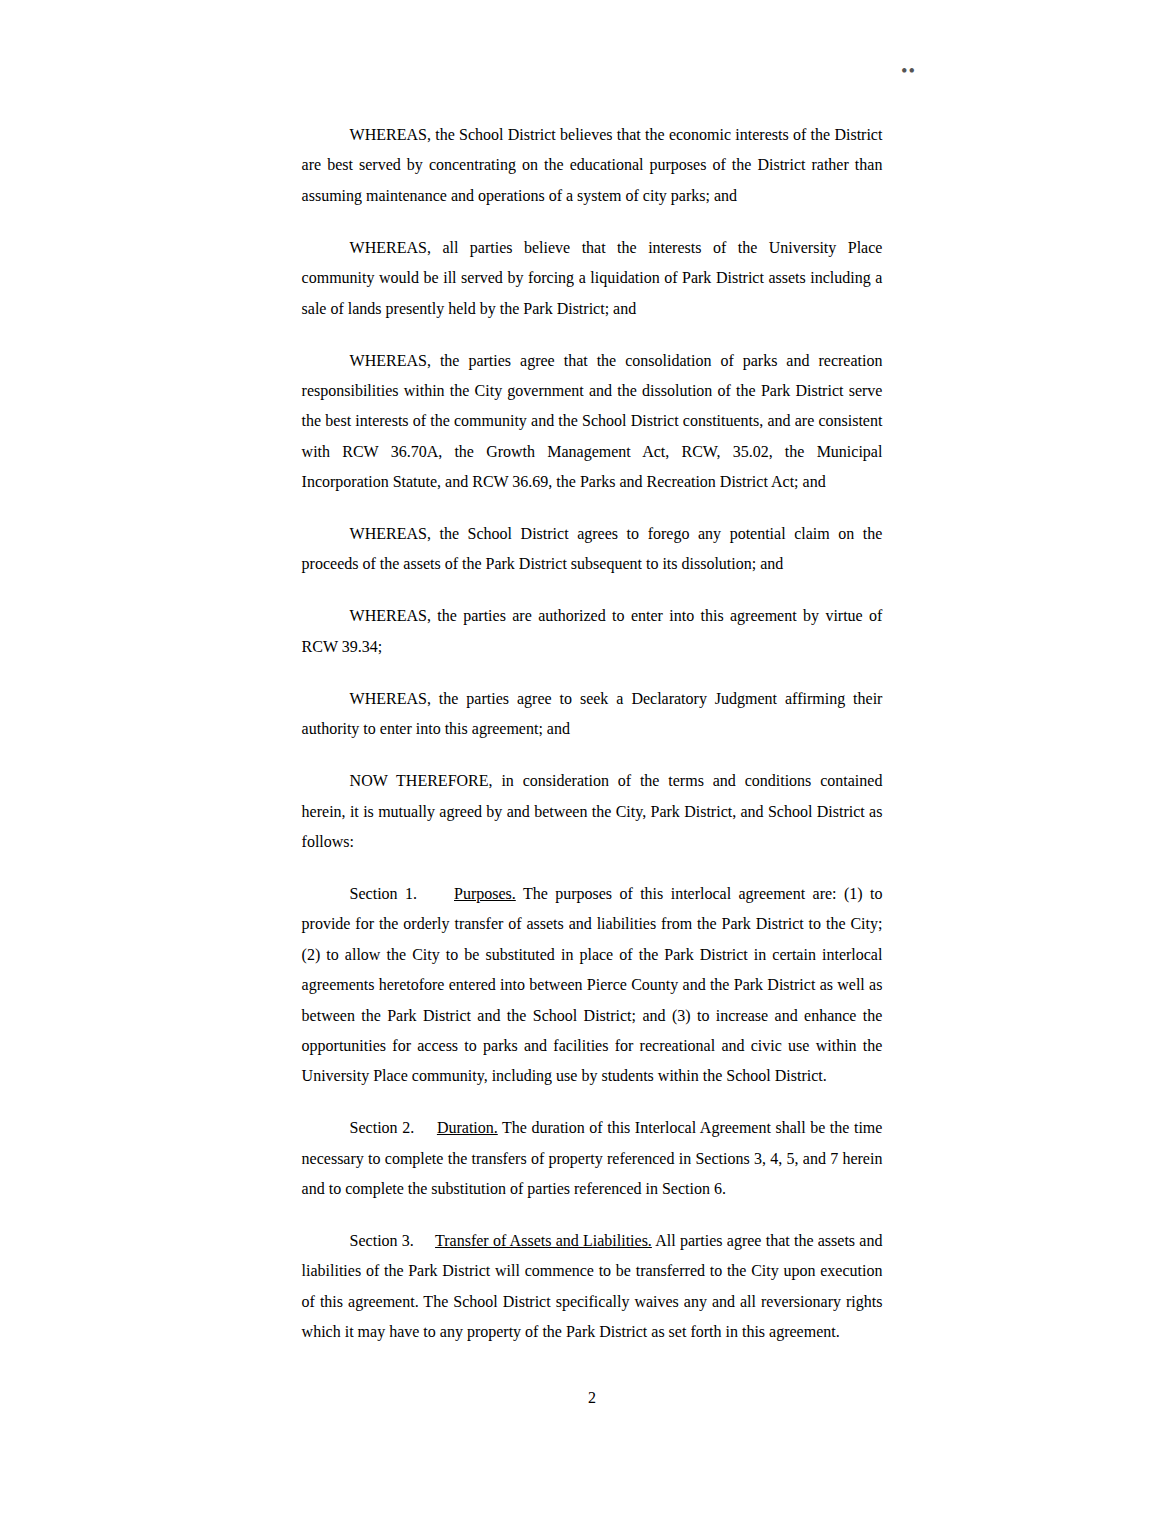••
WHEREAS, the School District believes that the economic interests of the District are best served by concentrating on the educational purposes of the District rather than assuming maintenance and operations of a system of city parks; and
WHEREAS, all parties believe that the interests of the University Place community would be ill served by forcing a liquidation of Park District assets including a sale of lands presently held by the Park District; and
WHEREAS, the parties agree that the consolidation of parks and recreation responsibilities within the City government and the dissolution of the Park District serve the best interests of the community and the School District constituents, and are consistent with RCW 36.70A, the Growth Management Act, RCW, 35.02, the Municipal Incorporation Statute, and RCW 36.69, the Parks and Recreation District Act; and
WHEREAS, the School District agrees to forego any potential claim on the proceeds of the assets of the Park District subsequent to its dissolution; and
WHEREAS, the parties are authorized to enter into this agreement by virtue of RCW 39.34;
WHEREAS, the parties agree to seek a Declaratory Judgment affirming their authority to enter into this agreement; and
NOW THEREFORE, in consideration of the terms and conditions contained herein, it is mutually agreed by and between the City, Park District, and School District as follows:
Section 1. Purposes. The purposes of this interlocal agreement are: (1) to provide for the orderly transfer of assets and liabilities from the Park District to the City; (2) to allow the City to be substituted in place of the Park District in certain interlocal agreements heretofore entered into between Pierce County and the Park District as well as between the Park District and the School District; and (3) to increase and enhance the opportunities for access to parks and facilities for recreational and civic use within the University Place community, including use by students within the School District.
Section 2. Duration. The duration of this Interlocal Agreement shall be the time necessary to complete the transfers of property referenced in Sections 3, 4, 5, and 7 herein and to complete the substitution of parties referenced in Section 6.
Section 3. Transfer of Assets and Liabilities. All parties agree that the assets and liabilities of the Park District will commence to be transferred to the City upon execution of this agreement. The School District specifically waives any and all reversionary rights which it may have to any property of the Park District as set forth in this agreement.
2